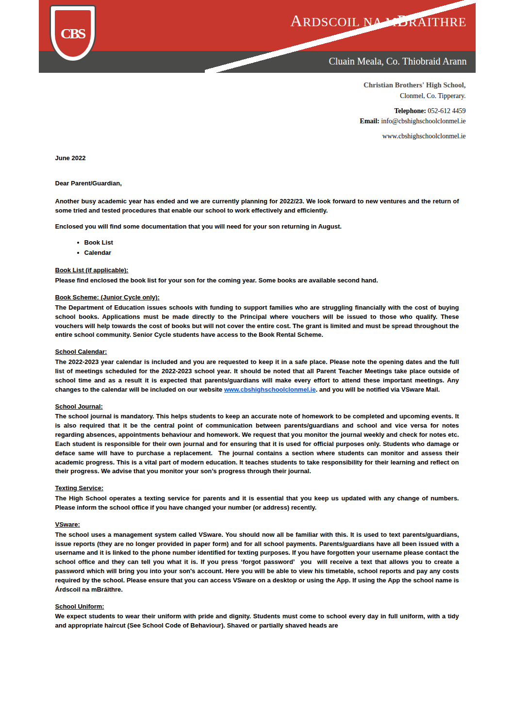ARDSCOIL NA MBRAITHRE
Cluain Meala, Co. Thiobraid Arann
CBS
Christian Brothers' High School,
Clonmel, Co. Tipperary.
Telephone: 052-612 4459
Email: info@cbshighschoolclonmel.ie
www.cbshighschoolclonmel.ie
June 2022
Dear Parent/Guardian,
Another busy academic year has ended and we are currently planning for 2022/23. We look forward to new ventures and the return of some tried and tested procedures that enable our school to work effectively and efficiently.
Enclosed you will find some documentation that you will need for your son returning in August.
Book List
Calendar
Book List (if applicable):
Please find enclosed the book list for your son for the coming year. Some books are available second hand.
Book Scheme: (Junior Cycle only):
The Department of Education issues schools with funding to support families who are struggling financially with the cost of buying school books. Applications must be made directly to the Principal where vouchers will be issued to those who qualify. These vouchers will help towards the cost of books but will not cover the entire cost. The grant is limited and must be spread throughout the entire school community. Senior Cycle students have access to the Book Rental Scheme.
School Calendar:
The 2022-2023 year calendar is included and you are requested to keep it in a safe place. Please note the opening dates and the full list of meetings scheduled for the 2022-2023 school year. It should be noted that all Parent Teacher Meetings take place outside of school time and as a result it is expected that parents/guardians will make every effort to attend these important meetings. Any changes to the calendar will be included on our website www.cbshighschoolclonmel.ie. and you will be notified via VSware Mail.
School Journal:
The school journal is mandatory. This helps students to keep an accurate note of homework to be completed and upcoming events. It is also required that it be the central point of communication between parents/guardians and school and vice versa for notes regarding absences, appointments behaviour and homework. We request that you monitor the journal weekly and check for notes etc. Each student is responsible for their own journal and for ensuring that it is used for official purposes only. Students who damage or deface same will have to purchase a replacement. The journal contains a section where students can monitor and assess their academic progress. This is a vital part of modern education. It teaches students to take responsibility for their learning and reflect on their progress. We advise that you monitor your son’s progress through their journal.
Texting Service:
The High School operates a texting service for parents and it is essential that you keep us updated with any change of numbers. Please inform the school office if you have changed your number (or address) recently.
VSware:
The school uses a management system called VSware. You should now all be familiar with this. It is used to text parents/guardians, issue reports (they are no longer provided in paper form) and for all school payments. Parents/guardians have all been issued with a username and it is linked to the phone number identified for texting purposes. If you have forgotten your username please contact the school office and they can tell you what it is. If you press ‘forgot password’ you will receive a text that allows you to create a password which will bring you into your son's account. Here you will be able to view his timetable, school reports and pay any costs required by the school. Please ensure that you can access VSware on a desktop or using the App. If using the App the school name is Árdscoil na mBráithre.
School Uniform:
We expect students to wear their uniform with pride and dignity. Students must come to school every day in full uniform, with a tidy and appropriate haircut (See School Code of Behaviour). Shaved or partially shaved heads are